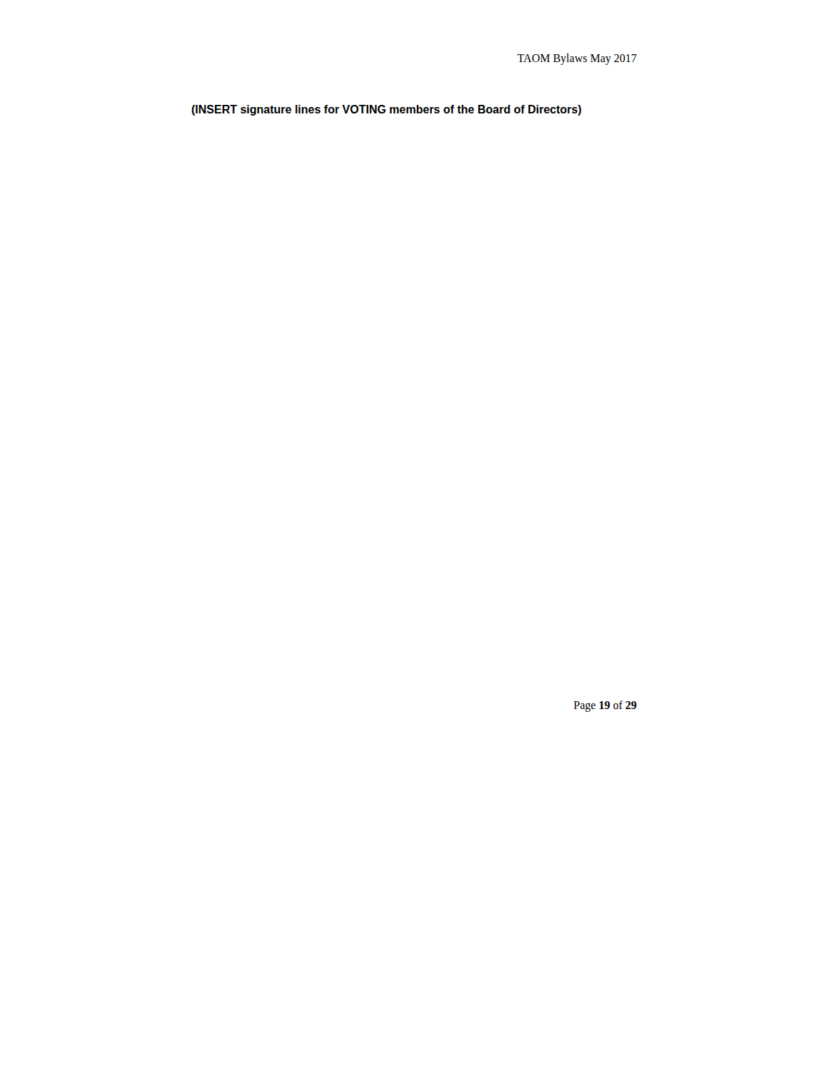TAOM Bylaws May 2017
(INSERT signature lines for VOTING members of the Board of Directors)
Page 19 of 29